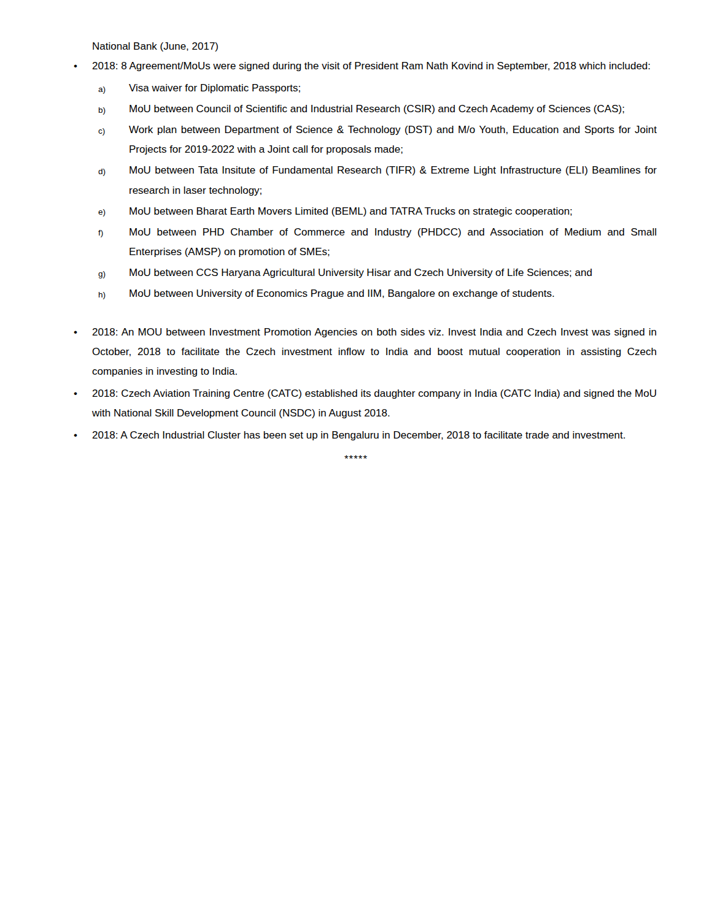National Bank (June, 2017)
2018: 8 Agreement/MoUs were signed during the visit of President Ram Nath Kovind in September, 2018 which included:
Visa waiver for Diplomatic Passports;
MoU between Council of Scientific and Industrial Research (CSIR) and Czech Academy of Sciences (CAS);
Work plan between Department of Science & Technology (DST) and M/o Youth, Education and Sports for Joint Projects for 2019-2022 with a Joint call for proposals made;
MoU between Tata Insitute of Fundamental Research (TIFR) & Extreme Light Infrastructure (ELI) Beamlines for research in laser technology;
MoU between Bharat Earth Movers Limited (BEML) and TATRA Trucks on strategic cooperation;
MoU between PHD Chamber of Commerce and Industry (PHDCC) and Association of Medium and Small Enterprises (AMSP) on promotion of SMEs;
MoU between CCS Haryana Agricultural University Hisar and Czech University of Life Sciences; and
MoU between University of Economics Prague and IIM, Bangalore on exchange of students.
2018: An MOU between Investment Promotion Agencies on both sides viz. Invest India and Czech Invest was signed in October, 2018 to facilitate the Czech investment inflow to India and boost mutual cooperation in assisting Czech companies in investing to India.
2018: Czech Aviation Training Centre (CATC) established its daughter company in India (CATC India) and signed the MoU with National Skill Development Council (NSDC) in August 2018.
2018: A Czech Industrial Cluster has been set up in Bengaluru in December, 2018 to facilitate trade and investment.
*****